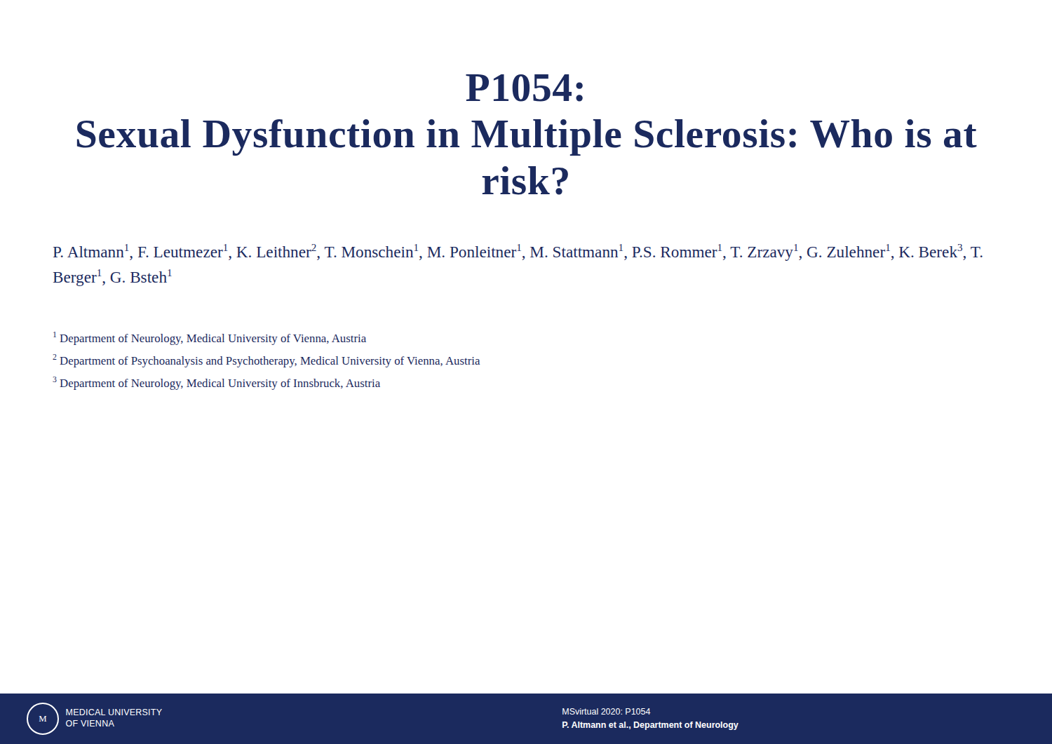P1054:
Sexual Dysfunction in Multiple Sclerosis: Who is at risk?
P. Altmann1, F. Leutmezer1, K. Leithner2, T. Monschein1, M. Ponleitner1, M. Stattmann1, P.S. Rommer1, T. Zrzavy1, G. Zulehner1, K. Berek3, T. Berger1, G. Bsteh1
1 Department of Neurology, Medical University of Vienna, Austria
2 Department of Psychoanalysis and Psychotherapy, Medical University of Vienna, Austria
3 Department of Neurology, Medical University of Innsbruck, Austria
M
MEDICAL UNIVERSITY
OF VIENNA
MSvirtual 2020: P1054
P. Altmann et al., Department of Neurology